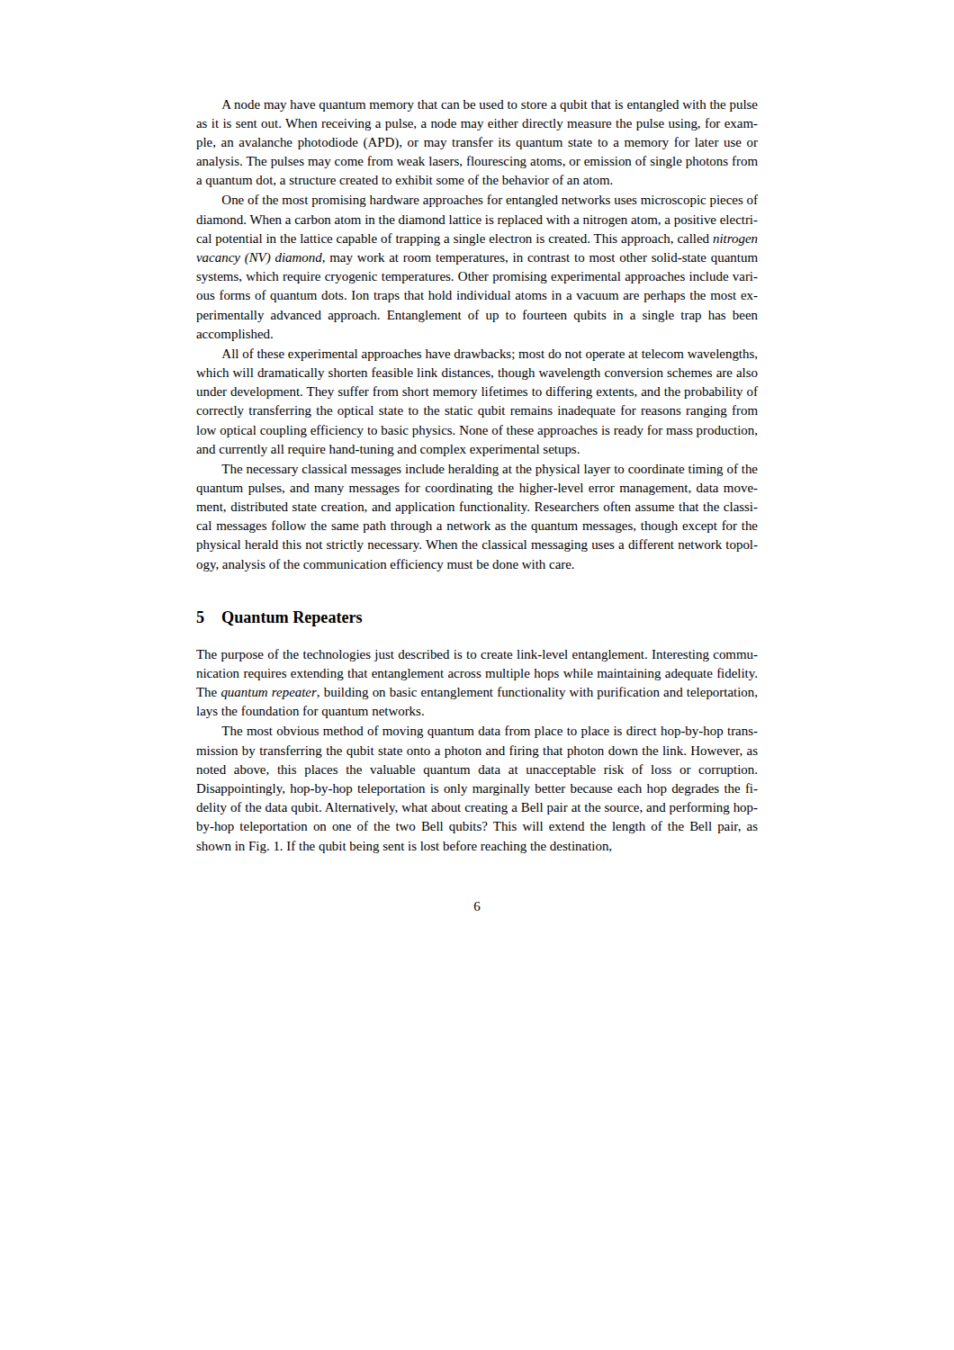A node may have quantum memory that can be used to store a qubit that is entangled with the pulse as it is sent out. When receiving a pulse, a node may either directly measure the pulse using, for example, an avalanche photodiode (APD), or may transfer its quantum state to a memory for later use or analysis. The pulses may come from weak lasers, flourescing atoms, or emission of single photons from a quantum dot, a structure created to exhibit some of the behavior of an atom.
One of the most promising hardware approaches for entangled networks uses microscopic pieces of diamond. When a carbon atom in the diamond lattice is replaced with a nitrogen atom, a positive electrical potential in the lattice capable of trapping a single electron is created. This approach, called nitrogen vacancy (NV) diamond, may work at room temperatures, in contrast to most other solid-state quantum systems, which require cryogenic temperatures. Other promising experimental approaches include various forms of quantum dots. Ion traps that hold individual atoms in a vacuum are perhaps the most experimentally advanced approach. Entanglement of up to fourteen qubits in a single trap has been accomplished.
All of these experimental approaches have drawbacks; most do not operate at telecom wavelengths, which will dramatically shorten feasible link distances, though wavelength conversion schemes are also under development. They suffer from short memory lifetimes to differing extents, and the probability of correctly transferring the optical state to the static qubit remains inadequate for reasons ranging from low optical coupling efficiency to basic physics. None of these approaches is ready for mass production, and currently all require hand-tuning and complex experimental setups.
The necessary classical messages include heralding at the physical layer to coordinate timing of the quantum pulses, and many messages for coordinating the higher-level error management, data movement, distributed state creation, and application functionality. Researchers often assume that the classical messages follow the same path through a network as the quantum messages, though except for the physical herald this not strictly necessary. When the classical messaging uses a different network topology, analysis of the communication efficiency must be done with care.
5 Quantum Repeaters
The purpose of the technologies just described is to create link-level entanglement. Interesting communication requires extending that entanglement across multiple hops while maintaining adequate fidelity. The quantum repeater, building on basic entanglement functionality with purification and teleportation, lays the foundation for quantum networks.
The most obvious method of moving quantum data from place to place is direct hop-by-hop transmission by transferring the qubit state onto a photon and firing that photon down the link. However, as noted above, this places the valuable quantum data at unacceptable risk of loss or corruption. Disappointingly, hop-by-hop teleportation is only marginally better because each hop degrades the fidelity of the data qubit. Alternatively, what about creating a Bell pair at the source, and performing hop-by-hop teleportation on one of the two Bell qubits? This will extend the length of the Bell pair, as shown in Fig. 1. If the qubit being sent is lost before reaching the destination,
6